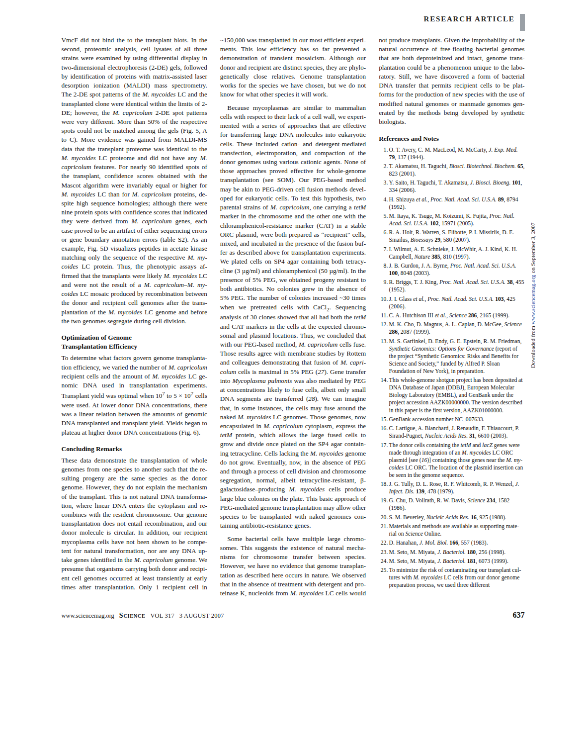Research Article
Downloaded from www.sciencemag.org on September 3, 2007
VmcF did not bind the to the transplant blots. In the second, proteomic analysis, cell lysates of all three strains were examined by using differential display in two-dimensional electrophoresis (2-DE) gels, followed by identification of proteins with matrix-assisted laser desorption ionization (MALDI) mass spectrometry. The 2-DE spot patterns of the M. mycoides LC and the transplanted clone were identical within the limits of 2-DE; however, the M. capricolum 2-DE spot patterns were very different. More than 50% of the respective spots could not be matched among the gels (Fig. 5, A to C). More evidence was gained from MALDI-MS data that the transplant proteome was identical to the M. mycoides LC proteome and did not have any M. capricolum features. For nearly 90 identified spots of the transplant, confidence scores obtained with the Mascot algorithm were invariably equal or higher for M. mycoides LC than for M. capricolum proteins, despite high sequence homologies; although there were nine protein spots with confidence scores that indicated they were derived from M. capricolum genes, each case proved to be an artifact of either sequencing errors or gene boundary annotation errors (table S2). As an example, Fig. 5D visualizes peptides in acetate kinase matching only the sequence of the respective M. mycoides LC protein. Thus, the phenotypic assays affirmed that the transplants were likely M. mycoides LC and were not the result of a M. capricolum–M. mycoides LC mosaic produced by recombination between the donor and recipient cell genomes after the transplantation of the M. mycoides LC genome and before the two genomes segregate during cell division.
Optimization of Genome
Transplantation Efficiency
To determine what factors govern genome transplantation efficiency, we varied the number of M. capricolum recipient cells and the amount of M. mycoides LC genomic DNA used in transplantation experiments. Transplant yield was optimal when 107 to 5 × 107 cells were used. At lower donor DNA concentrations, there was a linear relation between the amounts of genomic DNA transplanted and transplant yield. Yields began to plateau at higher donor DNA concentrations (Fig. 6).
Concluding Remarks
These data demonstrate the transplantation of whole genomes from one species to another such that the resulting progeny are the same species as the donor genome. However, they do not explain the mechanism of the transplant. This is not natural DNA transformation, where linear DNA enters the cytoplasm and recombines with the resident chromosome. Our genome transplantation does not entail recombination, and our donor molecule is circular. In addition, our recipient mycoplasma cells have not been shown to be competent for natural transformation, nor are any DNA uptake genes identified in the M. capricolum genome. We presume that organisms carrying both donor and recipient cell genomes occurred at least transiently at early times after transplantation. Only 1 recipient cell in ~150,000 was transplanted in our most efficient experiments. This low efficiency has so far prevented a demonstration of transient mosaicism. Although our donor and recipient are distinct species, they are phylogenetically close relatives. Genome transplantation works for the species we have chosen, but we do not know for what other species it will work.
Because mycoplasmas are similar to mammalian cells with respect to their lack of a cell wall, we experimented with a series of approaches that are effective for transferring large DNA molecules into eukaryotic cells. These included cation- and detergent-mediated transfection, electroporation, and compaction of the donor genomes using various cationic agents. None of those approaches proved effective for whole-genome transplantation (see SOM). Our PEG-based method may be akin to PEG-driven cell fusion methods developed for eukaryotic cells. To test this hypothesis, two parental strains of M. capricolum, one carrying a tetM marker in the chromosome and the other one with the chloramphenicol-resistance marker (CAT) in a stable ORC plasmid, were both prepared as “recipient” cells, mixed, and incubated in the presence of the fusion buffer as described above for transplantation experiments. We plated cells on SP4 agar containing both tetracycline (3 µg/ml) and chloramphenicol (50 µg/ml). In the presence of 5% PEG, we obtained progeny resistant to both antibiotics. No colonies grew in the absence of 5% PEG. The number of colonies increased ~30 times when we pretreated cells with CaCl2. Sequencing analysis of 30 clones showed that all had both the tetM and CAT markers in the cells at the expected chromosomal and plasmid locations. Thus, we concluded that with our PEG-based method, M. capricolum cells fuse. Those results agree with membrane studies by Rottem and colleagues demonstrating that fusion of M. capricolum cells is maximal in 5% PEG (27). Gene transfer into Mycoplasma pulmonis was also mediated by PEG at concentrations likely to fuse cells, albeit only small DNA segments are transferred (28). We can imagine that, in some instances, the cells may fuse around the naked M. mycoides LC genomes. Those genomes, now encapsulated in M. capricolum cytoplasm, express the tetM protein, which allows the large fused cells to grow and divide once plated on the SP4 agar containing tetracycline. Cells lacking the M. mycoides genome do not grow. Eventually, now, in the absence of PEG and through a process of cell division and chromosome segregation, normal, albeit tetracycline-resistant, β-galactosidase–producing M. mycoides cells produce large blue colonies on the plate. This basic approach of PEG-mediated genome transplantation may allow other species to be transplanted with naked genomes containing antibiotic-resistance genes.
Some bacterial cells have multiple large chromosomes. This suggests the existence of natural mechanisms for chromosome transfer between species. However, we have no evidence that genome transplantation as described here occurs in nature. We observed that in the absence of treatment with detergent and proteinase K, nucleoids from M. mycoides LC cells would not produce transplants. Given the improbability of the natural occurrence of free-floating bacterial genomes that are both deproteinized and intact, genome transplantation could be a phenomenon unique to the laboratory. Still, we have discovered a form of bacterial DNA transfer that permits recipient cells to be platforms for the production of new species with the use of modified natural genomes or manmade genomes generated by the methods being developed by synthetic biologists.
References and Notes
O. T. Avery, C. M. MacLeod, M. McCarty, J. Exp. Med. 79, 137 (1944).
T. Akamatsu, H. Taguchi, Biosci. Biotechnol. Biochem. 65, 823 (2001).
Y. Saito, H. Taguchi, T. Akamatsu, J. Biosci. Bioeng. 101, 334 (2006).
H. Shizuya et al., Proc. Natl. Acad. Sci. U.S.A. 89, 8794 (1992).
M. Itaya, K. Tsuge, M. Koizumi, K. Fujita, Proc. Natl. Acad. Sci. U.S.A. 102, 15971 (2005).
R. A. Holt, R. Warren, S. Flibotte, P. I. Missirlis, D. E. Smailus, Bioessays 29, 580 (2007).
I. Wilmut, A. E. Schnieke, J. McWhir, A. J. Kind, K. H. Campbell, Nature 385, 810 (1997).
J. B. Gurdon, J. A. Byrne, Proc. Natl. Acad. Sci. U.S.A. 100, 8048 (2003).
R. Briggs, T. J. King, Proc. Natl. Acad. Sci. U.S.A. 38, 455 (1952).
J. I. Glass et al., Proc. Natl. Acad. Sci. U.S.A. 103, 425 (2006).
C. A. Hutchison III et al., Science 286, 2165 (1999).
M. K. Cho, D. Magnus, A. L. Caplan, D. McGee, Science 286, 2087 (1999).
M. S. Garfinkel, D. Endy, G. E. Epstein, R. M. Friedman, Synthetic Genomics: Options for Governance (report of the project “Synthetic Genomics: Risks and Benefits for Science and Society,” funded by Alfred P. Sloan Foundation of New York), in preparation.
This whole-genome shotgun project has been deposited at DNA Database of Japan (DDBJ), European Molecular Biology Laboratory (EMBL), and GenBank under the project accession AAZK00000000. The version described in this paper is the first version, AAZK01000000.
GenBank accession number NC_007633.
C. Lartigue, A. Blanchard, J. Renaudin, F. Thiaucourt, P. Sirand-Pugnet, Nucleic Acids Res. 31, 6610 (2003).
The donor cells containing the tetM and lacZ genes were made through integration of an M. mycoides LC ORC plasmid [see (16)] containing those genes near the M. mycoides LC ORC. The location of the plasmid insertion can be seen in the genome sequence.
J. G. Tully, D. L. Rose, R. F. Whitcomb, R. P. Wenzel, J. Infect. Dis. 139, 478 (1979).
G. Chu, D. Vollrath, R. W. Davis, Science 234, 1582 (1986).
S. M. Beverley, Nucleic Acids Res. 16, 925 (1988).
Materials and methods are available as supporting material on Science Online.
D. Hanahan, J. Mol. Biol. 166, 557 (1983).
M. Seto, M. Miyata, J. Bacteriol. 180, 256 (1998).
M. Seto, M. Miyata, J. Bacteriol. 181, 6073 (1999).
To minimize the risk of contaminating our transplant cultures with M. mycoides LC cells from our donor genome preparation process, we used three different
www.sciencemag.org Science VOL 317 3 AUGUST 2007 637